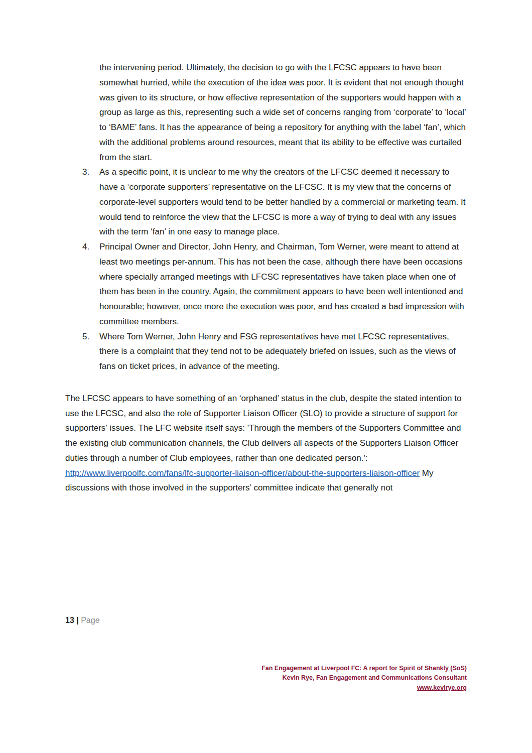the intervening period. Ultimately, the decision to go with the LFCSC appears to have been somewhat hurried, while the execution of the idea was poor. It is evident that not enough thought was given to its structure, or how effective representation of the supporters would happen with a group as large as this, representing such a wide set of concerns ranging from ‘corporate’ to ‘local’ to ‘BAME’ fans. It has the appearance of being a repository for anything with the label ‘fan’, which with the additional problems around resources, meant that its ability to be effective was curtailed from the start.
As a specific point, it is unclear to me why the creators of the LFCSC deemed it necessary to have a ‘corporate supporters’ representative on the LFCSC. It is my view that the concerns of corporate-level supporters would tend to be better handled by a commercial or marketing team. It would tend to reinforce the view that the LFCSC is more a way of trying to deal with any issues with the term ‘fan’ in one easy to manage place.
Principal Owner and Director, John Henry, and Chairman, Tom Werner, were meant to attend at least two meetings per-annum. This has not been the case, although there have been occasions where specially arranged meetings with LFCSC representatives have taken place when one of them has been in the country. Again, the commitment appears to have been well intentioned and honourable; however, once more the execution was poor, and has created a bad impression with committee members.
Where Tom Werner, John Henry and FSG representatives have met LFCSC representatives, there is a complaint that they tend not to be adequately briefed on issues, such as the views of fans on ticket prices, in advance of the meeting.
The LFCSC appears to have something of an ‘orphaned’ status in the club, despite the stated intention to use the LFCSC, and also the role of Supporter Liaison Officer (SLO) to provide a structure of support for supporters’ issues. The LFC website itself says: 'Through the members of the Supporters Committee and the existing club communication channels, the Club delivers all aspects of the Supporters Liaison Officer duties through a number of Club employees, rather than one dedicated person.':
http://www.liverpoolfc.com/fans/lfc-supporter-liaison-officer/about-the-supporters-liaison-officer My discussions with those involved in the supporters’ committee indicate that generally not
13 | Page
Fan Engagement at Liverpool FC: A report for Spirit of Shankly (SoS)
Kevin Rye, Fan Engagement and Communications Consultant
www.kevirye.org